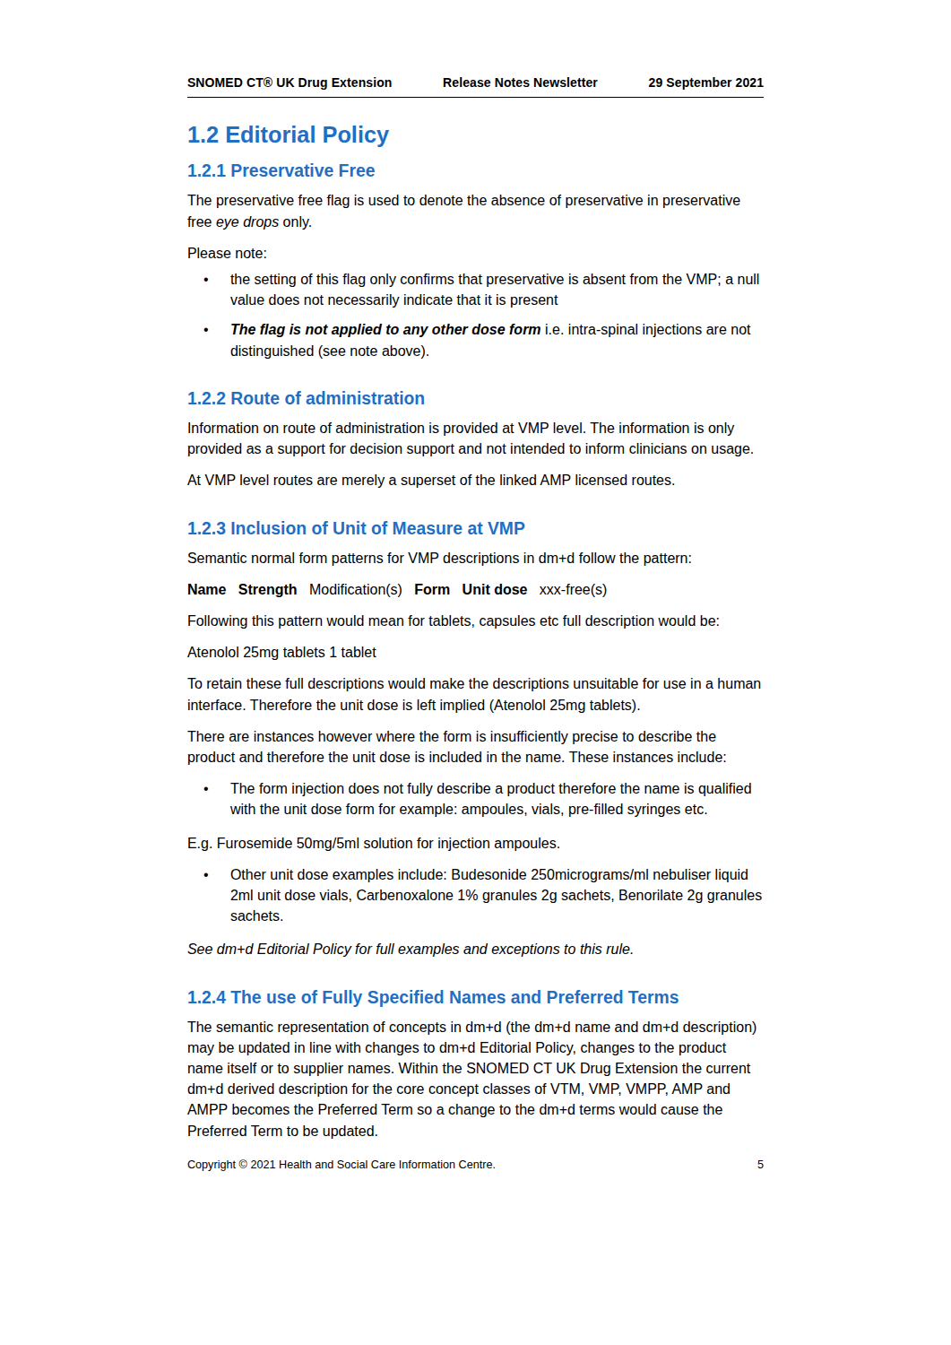SNOMED CT® UK Drug Extension
Release Notes Newsletter
29 September 2021
1.2 Editorial Policy
1.2.1 Preservative Free
The preservative free flag is used to denote the absence of preservative in preservative free eye drops only.
Please note:
the setting of this flag only confirms that preservative is absent from the VMP; a null value does not necessarily indicate that it is present
The flag is not applied to any other dose form i.e. intra-spinal injections are not distinguished (see note above).
1.2.2 Route of administration
Information on route of administration is provided at VMP level. The information is only provided as a support for decision support and not intended to inform clinicians on usage.
At VMP level routes are merely a superset of the linked AMP licensed routes.
1.2.3 Inclusion of Unit of Measure at VMP
Semantic normal form patterns for VMP descriptions in dm+d follow the pattern:
Name Strength Modification(s) Form Unit dose xxx-free(s)
Following this pattern would mean for tablets, capsules etc full description would be:
Atenolol 25mg tablets 1 tablet
To retain these full descriptions would make the descriptions unsuitable for use in a human interface. Therefore the unit dose is left implied (Atenolol 25mg tablets).
There are instances however where the form is insufficiently precise to describe the product and therefore the unit dose is included in the name. These instances include:
The form injection does not fully describe a product therefore the name is qualified with the unit dose form for example: ampoules, vials, pre-filled syringes etc.
E.g. Furosemide 50mg/5ml solution for injection ampoules.
Other unit dose examples include: Budesonide 250micrograms/ml nebuliser liquid 2ml unit dose vials, Carbenoxalone 1% granules 2g sachets, Benorilate 2g granules sachets.
See dm+d Editorial Policy for full examples and exceptions to this rule.
1.2.4 The use of Fully Specified Names and Preferred Terms
The semantic representation of concepts in dm+d (the dm+d name and dm+d description) may be updated in line with changes to dm+d Editorial Policy, changes to the product name itself or to supplier names. Within the SNOMED CT UK Drug Extension the current dm+d derived description for the core concept classes of VTM, VMP, VMPP, AMP and AMPP becomes the Preferred Term so a change to the dm+d terms would cause the Preferred Term to be updated.
Copyright © 2021 Health and Social Care Information Centre.
5